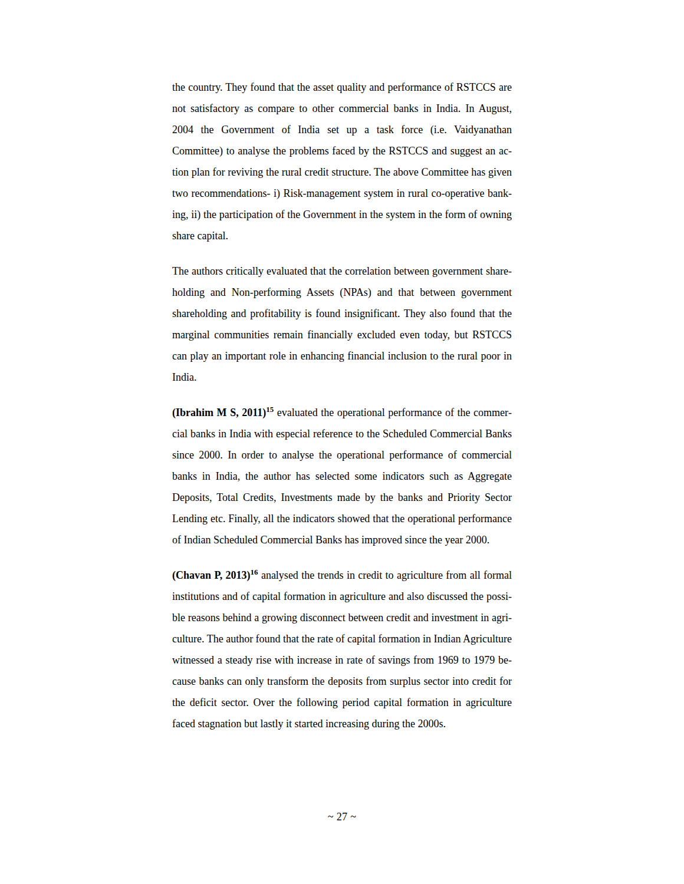the country. They found that the asset quality and performance of RSTCCS are not satisfactory as compare to other commercial banks in India. In August, 2004 the Government of India set up a task force (i.e. Vaidyanathan Committee) to analyse the problems faced by the RSTCCS and suggest an action plan for reviving the rural credit structure. The above Committee has given two recommendations- i) Risk-management system in rural co-operative banking, ii) the participation of the Government in the system in the form of owning share capital.
The authors critically evaluated that the correlation between government shareholding and Non-performing Assets (NPAs) and that between government shareholding and profitability is found insignificant. They also found that the marginal communities remain financially excluded even today, but RSTCCS can play an important role in enhancing financial inclusion to the rural poor in India.
(Ibrahim M S, 2011)15 evaluated the operational performance of the commercial banks in India with especial reference to the Scheduled Commercial Banks since 2000. In order to analyse the operational performance of commercial banks in India, the author has selected some indicators such as Aggregate Deposits, Total Credits, Investments made by the banks and Priority Sector Lending etc. Finally, all the indicators showed that the operational performance of Indian Scheduled Commercial Banks has improved since the year 2000.
(Chavan P, 2013)16 analysed the trends in credit to agriculture from all formal institutions and of capital formation in agriculture and also discussed the possible reasons behind a growing disconnect between credit and investment in agriculture. The author found that the rate of capital formation in Indian Agriculture witnessed a steady rise with increase in rate of savings from 1969 to 1979 because banks can only transform the deposits from surplus sector into credit for the deficit sector. Over the following period capital formation in agriculture faced stagnation but lastly it started increasing during the 2000s.
~ 27 ~